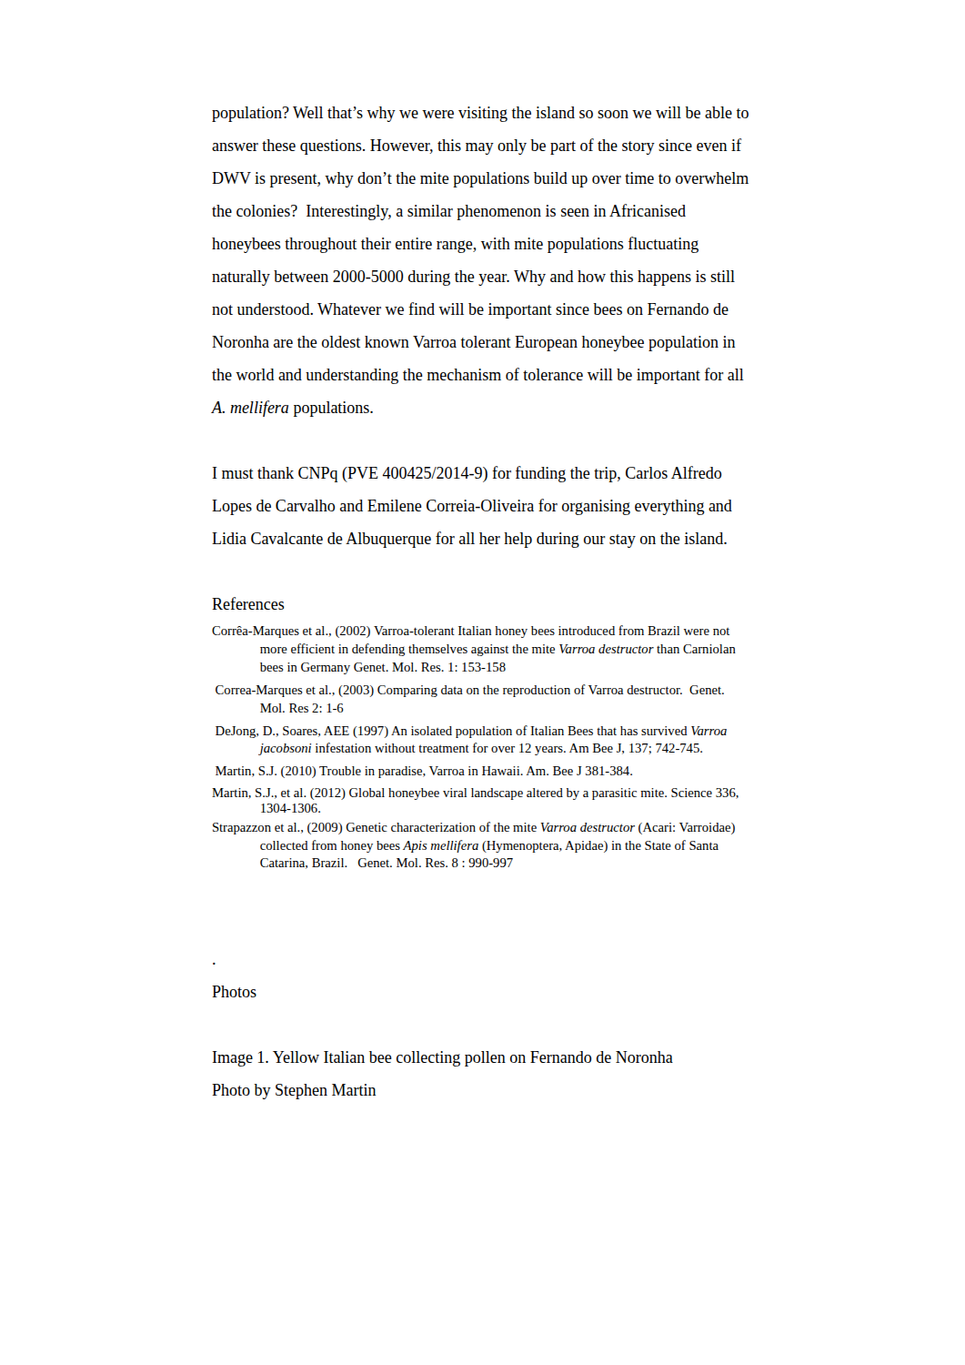population? Well that’s why we were visiting the island so soon we will be able to answer these questions. However, this may only be part of the story since even if DWV is present, why don’t the mite populations build up over time to overwhelm the colonies? Interestingly, a similar phenomenon is seen in Africanised honeybees throughout their entire range, with mite populations fluctuating naturally between 2000-5000 during the year. Why and how this happens is still not understood. Whatever we find will be important since bees on Fernando de Noronha are the oldest known Varroa tolerant European honeybee population in the world and understanding the mechanism of tolerance will be important for all A. mellifera populations.
I must thank CNPq (PVE 400425/2014-9) for funding the trip, Carlos Alfredo Lopes de Carvalho and Emilene Correia-Oliveira for organising everything and Lidia Cavalcante de Albuquerque for all her help during our stay on the island.
References
Corrêa-Marques et al., (2002) Varroa-tolerant Italian honey bees introduced from Brazil were not more efficient in defending themselves against the mite Varroa destructor than Carniolan bees in Germany Genet. Mol. Res. 1: 153-158
Correa-Marques et al., (2003) Comparing data on the reproduction of Varroa destructor. Genet. Mol. Res 2: 1-6
DeJong, D., Soares, AEE (1997) An isolated population of Italian Bees that has survived Varroa jacobsoni infestation without treatment for over 12 years. Am Bee J, 137; 742-745.
Martin, S.J. (2010) Trouble in paradise, Varroa in Hawaii. Am. Bee J 381-384.
Martin, S.J., et al. (2012) Global honeybee viral landscape altered by a parasitic mite. Science 336, 1304-1306.
Strapazzon et al., (2009) Genetic characterization of the mite Varroa destructor (Acari: Varroidae) collected from honey bees Apis mellifera (Hymenoptera, Apidae) in the State of Santa Catarina, Brazil. Genet. Mol. Res. 8 : 990-997
.
Photos
Image 1. Yellow Italian bee collecting pollen on Fernando de Noronha
Photo by Stephen Martin